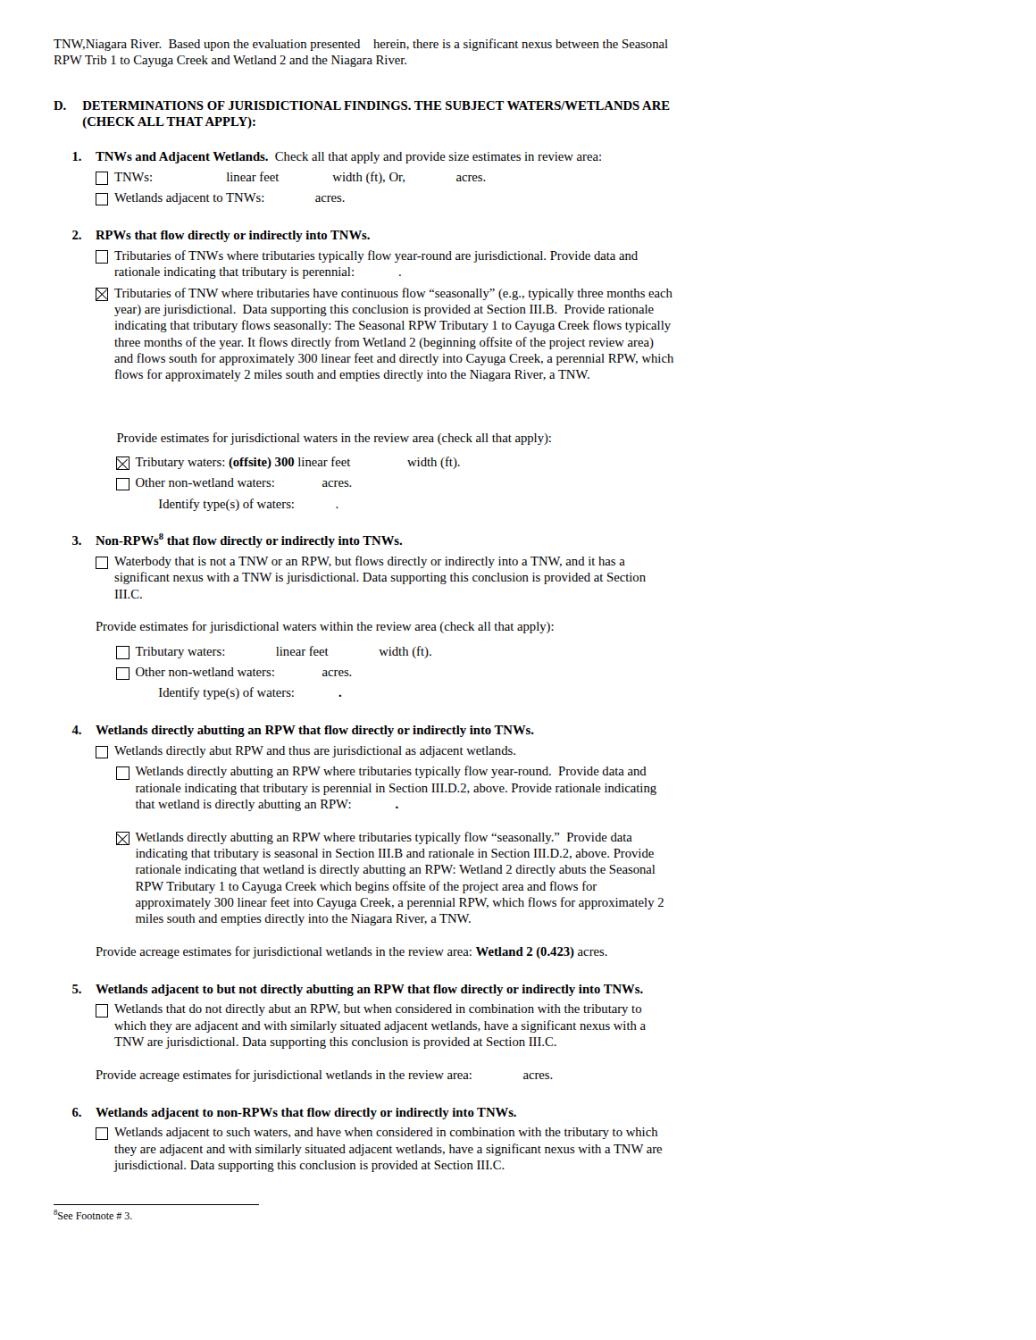TNW,Niagara River. Based upon the evaluation presented herein, there is a significant nexus between the Seasonal RPW Trib 1 to Cayuga Creek and Wetland 2 and the Niagara River.
D.
DETERMINATIONS OF JURISDICTIONAL FINDINGS. THE SUBJECT WATERS/WETLANDS ARE (CHECK ALL THAT APPLY):
TNWs and Adjacent Wetlands. Check all that apply and provide size estimates in review area:
TNWs: linear feet width (ft), Or, acres.
Wetlands adjacent to TNWs: acres.
RPWs that flow directly or indirectly into TNWs.
Tributaries of TNWs where tributaries typically flow year-round are jurisdictional. Provide data and rationale indicating that tributary is perennial: .
Tributaries of TNW where tributaries have continuous flow “seasonally” (e.g., typically three months each year) are jurisdictional. Data supporting this conclusion is provided at Section III.B. Provide rationale indicating that tributary flows seasonally: The Seasonal RPW Tributary 1 to Cayuga Creek flows typically three months of the year. It flows directly from Wetland 2 (beginning offsite of the project review area) and flows south for approximately 300 linear feet and directly into Cayuga Creek, a perennial RPW, which flows for approximately 2 miles south and empties directly into the Niagara River, a TNW.
Provide estimates for jurisdictional waters in the review area (check all that apply):
Tributary waters: (offsite) 300 linear feet width (ft).
Other non-wetland waters: acres.
Identify type(s) of waters: .
Non-RPWs8 that flow directly or indirectly into TNWs.
Waterbody that is not a TNW or an RPW, but flows directly or indirectly into a TNW, and it has a significant nexus with a TNW is jurisdictional. Data supporting this conclusion is provided at Section III.C.
Provide estimates for jurisdictional waters within the review area (check all that apply):
Tributary waters: linear feet width (ft).
Other non-wetland waters: acres.
Identify type(s) of waters: .
Wetlands directly abutting an RPW that flow directly or indirectly into TNWs.
Wetlands directly abut RPW and thus are jurisdictional as adjacent wetlands.
Wetlands directly abutting an RPW where tributaries typically flow year-round. Provide data and rationale indicating that tributary is perennial in Section III.D.2, above. Provide rationale indicating that wetland is directly abutting an RPW: .
Wetlands directly abutting an RPW where tributaries typically flow “seasonally.” Provide data indicating that tributary is seasonal in Section III.B and rationale in Section III.D.2, above. Provide rationale indicating that wetland is directly abutting an RPW: Wetland 2 directly abuts the Seasonal RPW Tributary 1 to Cayuga Creek which begins offsite of the project area and flows for approximately 300 linear feet into Cayuga Creek, a perennial RPW, which flows for approximately 2 miles south and empties directly into the Niagara River, a TNW.
Provide acreage estimates for jurisdictional wetlands in the review area: Wetland 2 (0.423) acres.
Wetlands adjacent to but not directly abutting an RPW that flow directly or indirectly into TNWs.
Wetlands that do not directly abut an RPW, but when considered in combination with the tributary to which they are adjacent and with similarly situated adjacent wetlands, have a significant nexus with a TNW are jurisdictional. Data supporting this conclusion is provided at Section III.C.
Provide acreage estimates for jurisdictional wetlands in the review area: acres.
Wetlands adjacent to non-RPWs that flow directly or indirectly into TNWs.
Wetlands adjacent to such waters, and have when considered in combination with the tributary to which they are adjacent and with similarly situated adjacent wetlands, have a significant nexus with a TNW are jurisdictional. Data supporting this conclusion is provided at Section III.C.
8See Footnote # 3.